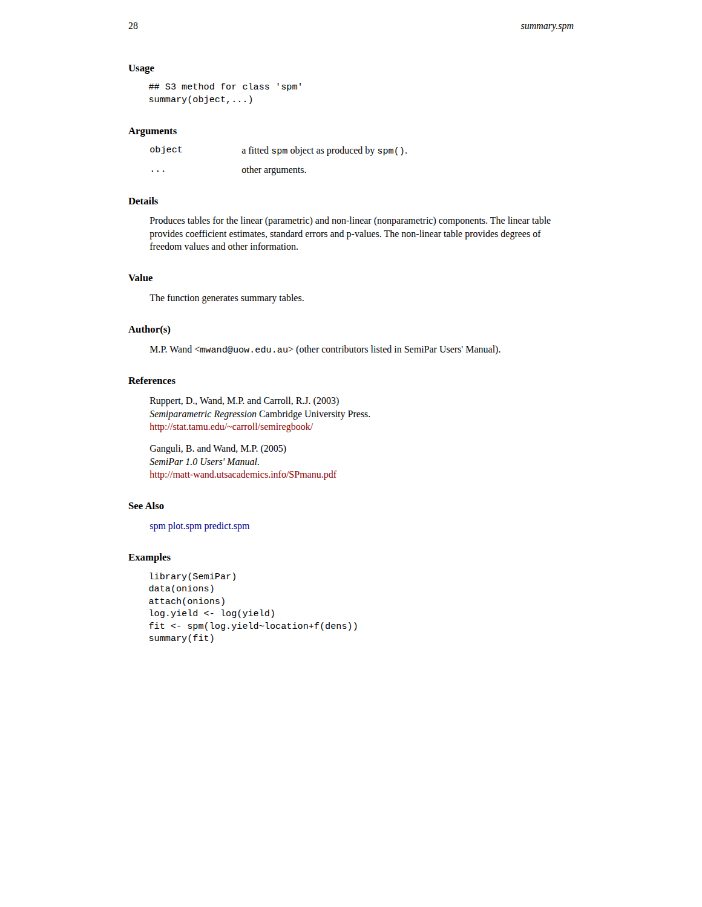28 summary.spm
Usage
## S3 method for class 'spm'
summary(object,...)
Arguments
object
a fitted spm object as produced by spm().
...
other arguments.
Details
Produces tables for the linear (parametric) and non-linear (nonparametric) components. The linear table provides coefficient estimates, standard errors and p-values. The non-linear table provides degrees of freedom values and other information.
Value
The function generates summary tables.
Author(s)
M.P. Wand <mwand@uow.edu.au> (other contributors listed in SemiPar Users' Manual).
References
Ruppert, D., Wand, M.P. and Carroll, R.J. (2003)
Semiparametric Regression Cambridge University Press.
http://stat.tamu.edu/~carroll/semiregbook/
Ganguli, B. and Wand, M.P. (2005)
SemiPar 1.0 Users' Manual.
http://matt-wand.utsacademics.info/SPmanu.pdf
See Also
spm plot.spm predict.spm
Examples
library(SemiPar)
data(onions)
attach(onions)
log.yield <- log(yield)
fit <- spm(log.yield~location+f(dens))
summary(fit)